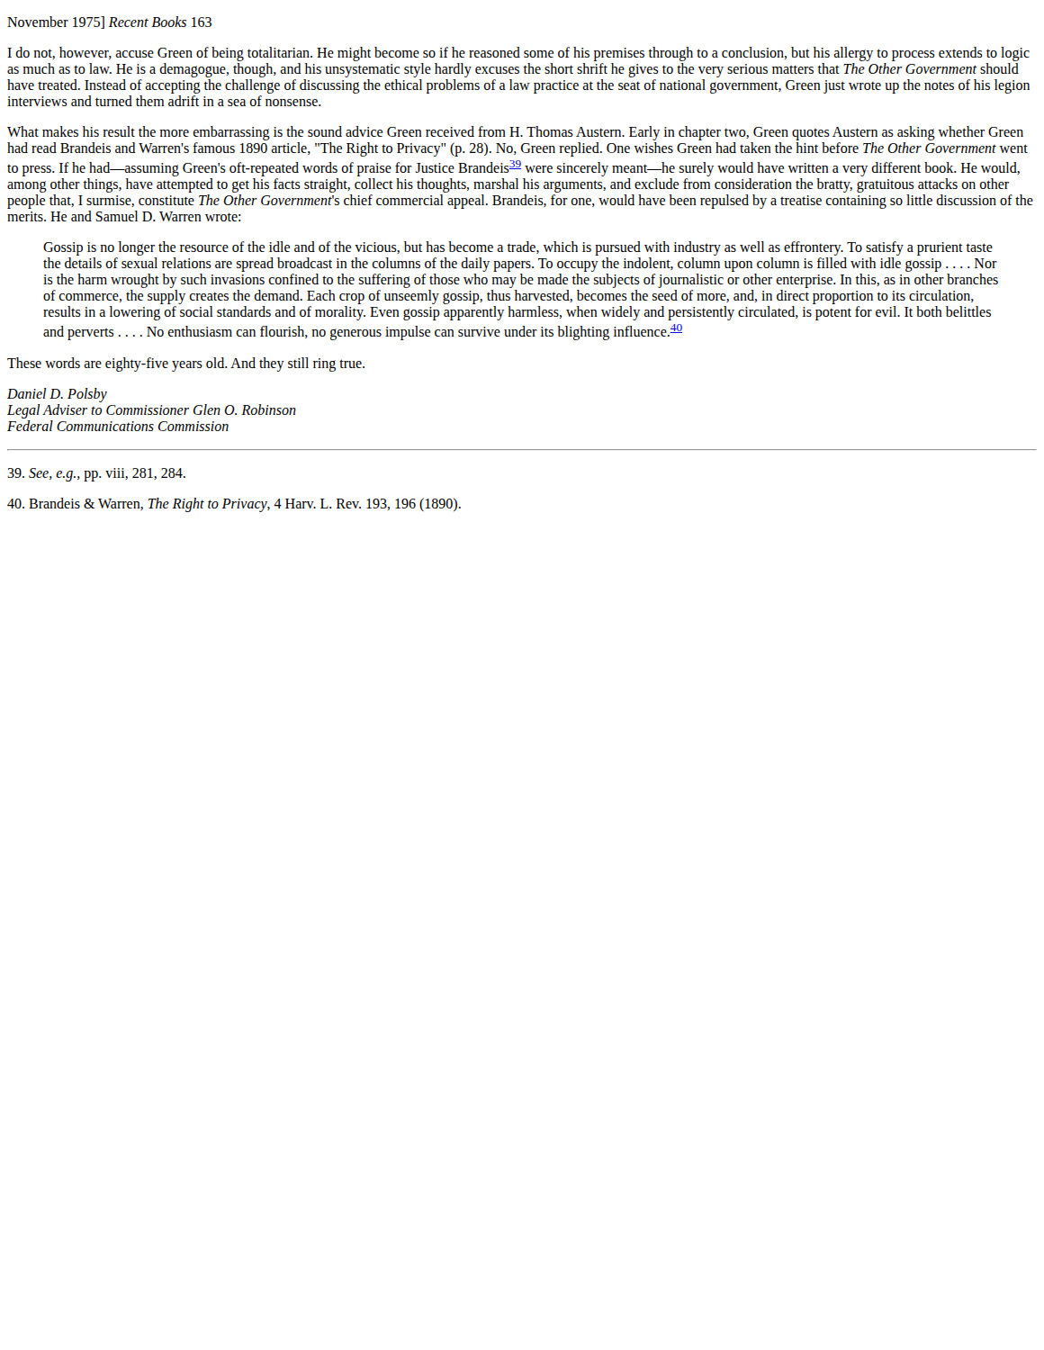November 1975] Recent Books 163
I do not, however, accuse Green of being totalitarian. He might become so if he reasoned some of his premises through to a conclusion, but his allergy to process extends to logic as much as to law. He is a demagogue, though, and his unsystematic style hardly excuses the short shrift he gives to the very serious matters that The Other Government should have treated. Instead of accepting the challenge of discussing the ethical problems of a law practice at the seat of national government, Green just wrote up the notes of his legion interviews and turned them adrift in a sea of nonsense.
What makes his result the more embarrassing is the sound advice Green received from H. Thomas Austern. Early in chapter two, Green quotes Austern as asking whether Green had read Brandeis and Warren's famous 1890 article, "The Right to Privacy" (p. 28). No, Green replied. One wishes Green had taken the hint before The Other Government went to press. If he had—assuming Green's oft-repeated words of praise for Justice Brandeis39 were sincerely meant—he surely would have written a very different book. He would, among other things, have attempted to get his facts straight, collect his thoughts, marshal his arguments, and exclude from consideration the bratty, gratuitous attacks on other people that, I surmise, constitute The Other Government's chief commercial appeal. Brandeis, for one, would have been repulsed by a treatise containing so little discussion of the merits. He and Samuel D. Warren wrote:
Gossip is no longer the resource of the idle and of the vicious, but has become a trade, which is pursued with industry as well as effrontery. To satisfy a prurient taste the details of sexual relations are spread broadcast in the columns of the daily papers. To occupy the indolent, column upon column is filled with idle gossip . . . . Nor is the harm wrought by such invasions confined to the suffering of those who may be made the subjects of journalistic or other enterprise. In this, as in other branches of commerce, the supply creates the demand. Each crop of unseemly gossip, thus harvested, becomes the seed of more, and, in direct proportion to its circulation, results in a lowering of social standards and of morality. Even gossip apparently harmless, when widely and persistently circulated, is potent for evil. It both belittles and perverts . . . . No enthusiasm can flourish, no generous impulse can survive under its blighting influence.40
These words are eighty-five years old. And they still ring true.
Daniel D. Polsby
Legal Adviser to Commissioner Glen O. Robinson
Federal Communications Commission
39. See, e.g., pp. viii, 281, 284.
40. Brandeis & Warren, The Right to Privacy, 4 Harv. L. Rev. 193, 196 (1890).